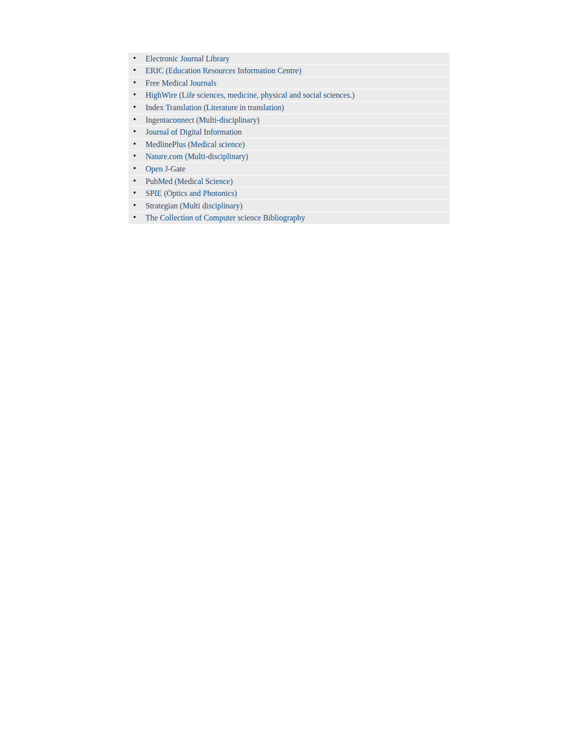Electronic Journal Library
ERIC (Education Resources Information Centre)
Free Medical Journals
HighWire (Life sciences, medicine, physical and social sciences.)
Index Translation (Literature in translation)
Ingentaconnect (Multi-disciplinary)
Journal of Digital Information
MedlinePlus (Medical science)
Nature.com (Multi-disciplinary)
Open J-Gate
PubMed (Medical Science)
SPIE (Optics and Photonics)
Strategian (Multi disciplinary)
The Collection of Computer science Bibliography